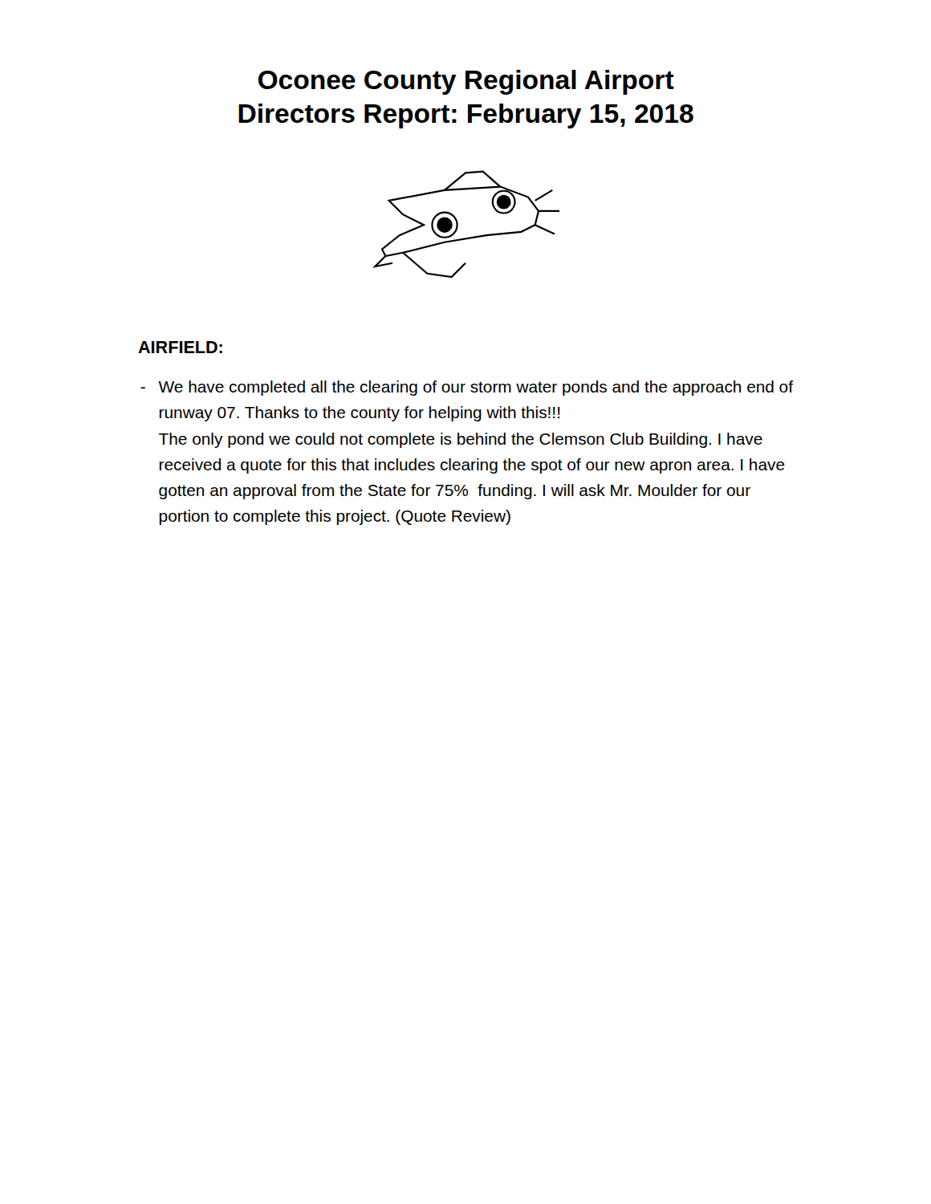Oconee County Regional Airport
Directors Report: February 15, 2018
AIRFIELD:
We have completed all the clearing of our storm water ponds and the approach end of runway 07. Thanks to the county for helping with this!!!
The only pond we could not complete is behind the Clemson Club Building. I have received a quote for this that includes clearing the spot of our new apron area. I have gotten an approval from the State for 75% funding. I will ask Mr. Moulder for our portion to complete this project. (Quote Review)